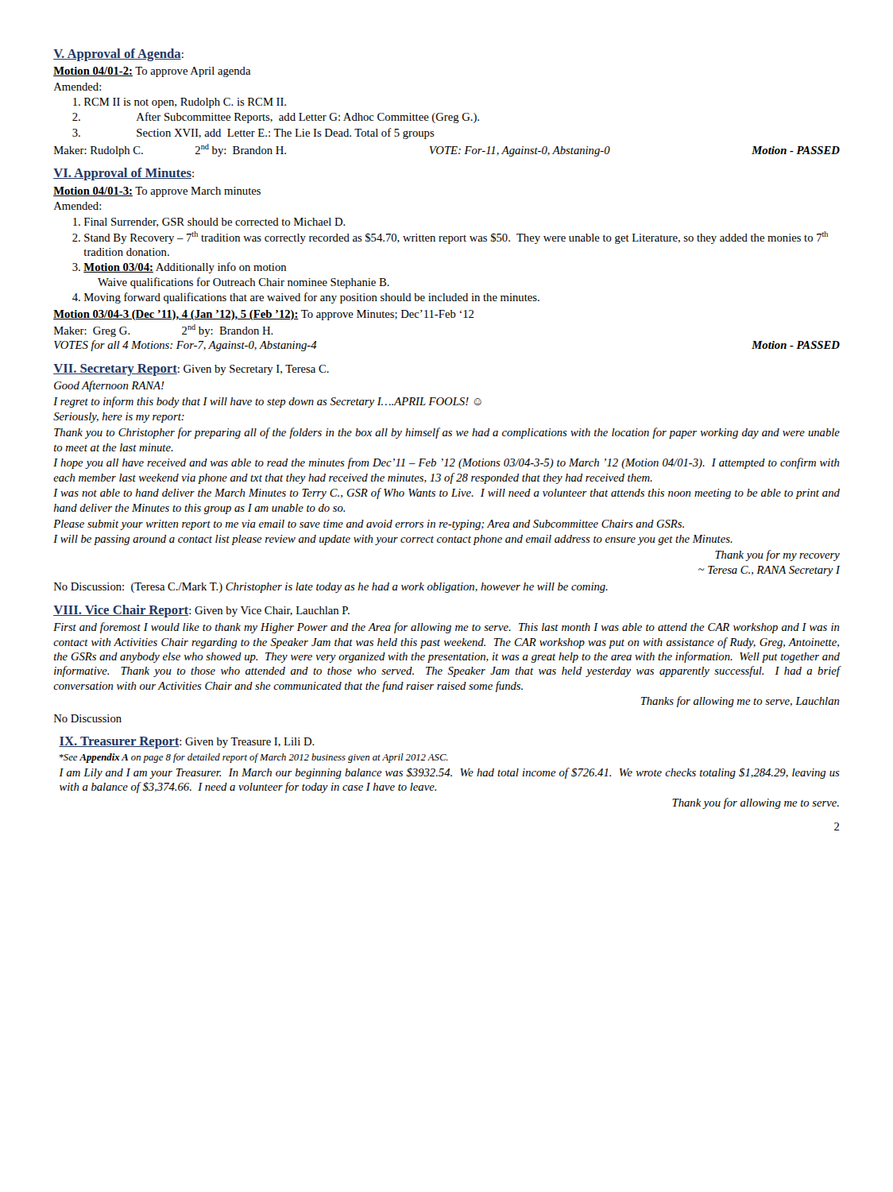V. Approval of Agenda:
Motion 04/01-2: To approve April agenda
Amended:
RCM II is not open, Rudolph C. is RCM II.
After Subcommittee Reports, add Letter G: Adhoc Committee (Greg G.).
Section XVII, add Letter E.: The Lie Is Dead. Total of 5 groups
Maker: Rudolph C. 2nd by: Brandon H.
VOTE: For-11, Against-0, Abstaning-0
Motion - PASSED
VI. Approval of Minutes:
Motion 04/01-3: To approve March minutes
Amended:
Final Surrender, GSR should be corrected to Michael D.
Stand By Recovery – 7th tradition was correctly recorded as $54.70, written report was $50. They were unable to get Literature, so they added the monies to 7th tradition donation.
Motion 03/04: Additionally info on motion
Waive qualifications for Outreach Chair nominee Stephanie B.
Moving forward qualifications that are waived for any position should be included in the minutes.
Motion 03/04-3 (Dec ’11), 4 (Jan ’12), 5 (Feb ’12): To approve Minutes; Dec’11-Feb ‘12
Maker: Greg G. 2nd by: Brandon H.
VOTES for all 4 Motions: For-7, Against-0, Abstaning-4
Motion - PASSED
VII. Secretary Report: Given by Secretary I, Teresa C.
Good Afternoon RANA!
I regret to inform this body that I will have to step down as Secretary I….APRIL FOOLS! ☺
Seriously, here is my report:
Thank you to Christopher for preparing all of the folders in the box all by himself as we had a complications with the location for paper working day and were unable to meet at the last minute.
I hope you all have received and was able to read the minutes from Dec’11 – Feb ’12 (Motions 03/04-3-5) to March ’12 (Motion 04/01-3). I attempted to confirm with each member last weekend via phone and txt that they had received the minutes, 13 of 28 responded that they had received them.
I was not able to hand deliver the March Minutes to Terry C., GSR of Who Wants to Live. I will need a volunteer that attends this noon meeting to be able to print and hand deliver the Minutes to this group as I am unable to do so.
Please submit your written report to me via email to save time and avoid errors in re-typing; Area and Subcommittee Chairs and GSRs.
I will be passing around a contact list please review and update with your correct contact phone and email address to ensure you get the Minutes.
Thank you for my recovery
~ Teresa C., RANA Secretary I
No Discussion: (Teresa C./Mark T.) Christopher is late today as he had a work obligation, however he will be coming.
VIII. Vice Chair Report: Given by Vice Chair, Lauchlan P.
First and foremost I would like to thank my Higher Power and the Area for allowing me to serve. This last month I was able to attend the CAR workshop and I was in contact with Activities Chair regarding to the Speaker Jam that was held this past weekend. The CAR workshop was put on with assistance of Rudy, Greg, Antoinette, the GSRs and anybody else who showed up. They were very organized with the presentation, it was a great help to the area with the information. Well put together and informative. Thank you to those who attended and to those who served. The Speaker Jam that was held yesterday was apparently successful. I had a brief conversation with our Activities Chair and she communicated that the fund raiser raised some funds.
Thanks for allowing me to serve, Lauchlan
No Discussion
IX. Treasurer Report: Given by Treasure I, Lili D.
*See Appendix A on page 8 for detailed report of March 2012 business given at April 2012 ASC.
I am Lily and I am your Treasurer. In March our beginning balance was $3932.54. We had total income of $726.41. We wrote checks totaling $1,284.29, leaving us with a balance of $3,374.66. I need a volunteer for today in case I have to leave.
Thank you for allowing me to serve.
2